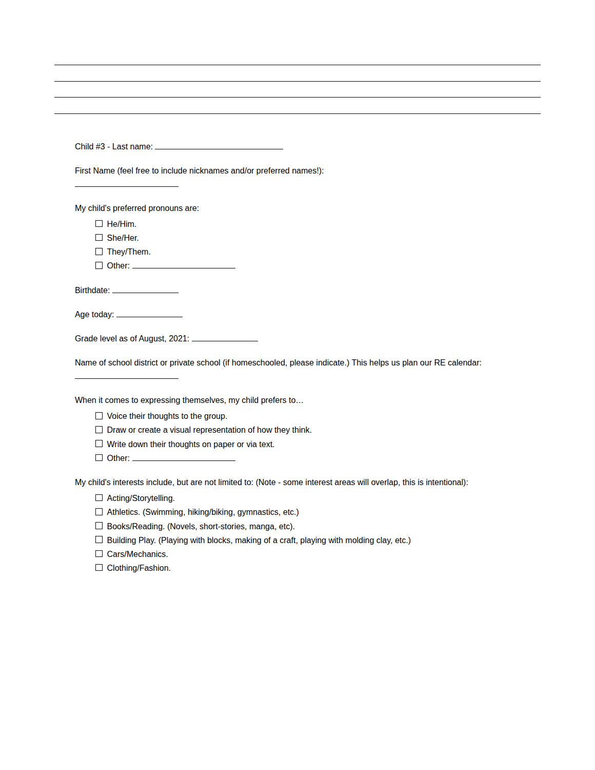Child #3 - Last name:
First Name (feel free to include nicknames and/or preferred names!):
My child's preferred pronouns are:
He/Him.
She/Her.
They/Them.
Other:
Birthdate:
Age today:
Grade level as of August, 2021:
Name of school district or private school (if homeschooled, please indicate.) This helps us plan our RE calendar:
When it comes to expressing themselves, my child prefers to…
Voice their thoughts to the group.
Draw or create a visual representation of how they think.
Write down their thoughts on paper or via text.
Other:
My child's interests include, but are not limited to: (Note - some interest areas will overlap, this is intentional):
Acting/Storytelling.
Athletics. (Swimming, hiking/biking, gymnastics, etc.)
Books/Reading. (Novels, short-stories, manga, etc).
Building Play. (Playing with blocks, making of a craft, playing with molding clay, etc.)
Cars/Mechanics.
Clothing/Fashion.